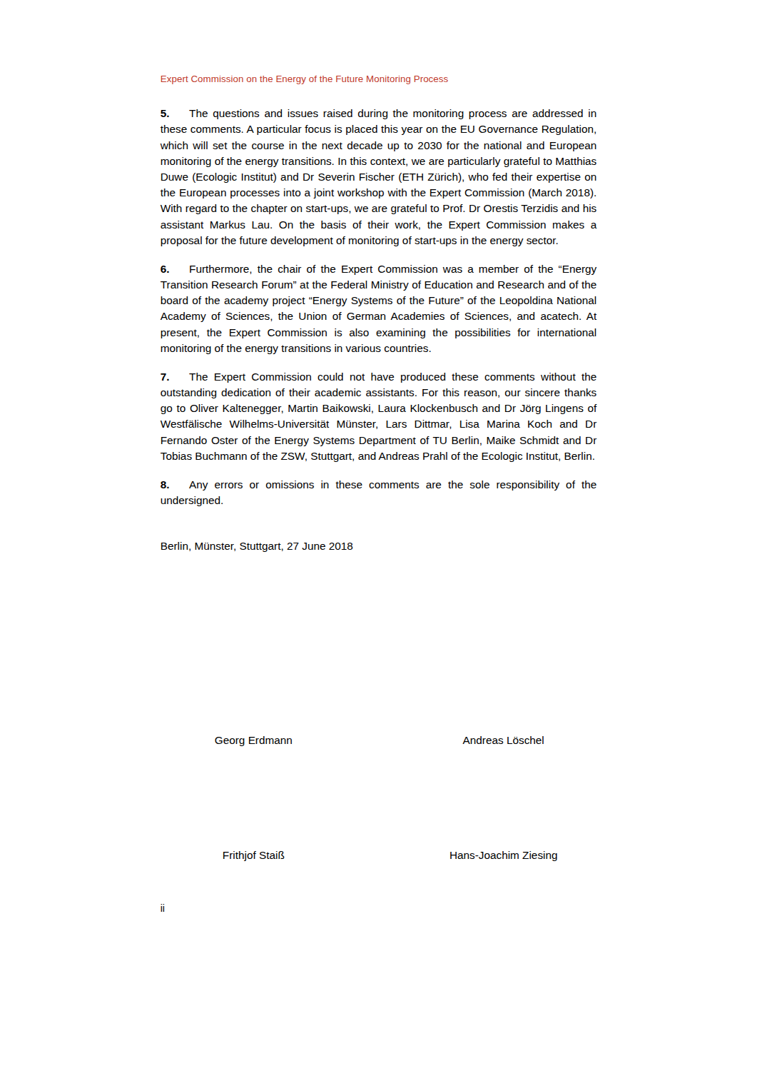Expert Commission on the Energy of the Future Monitoring Process
5. The questions and issues raised during the monitoring process are addressed in these comments. A particular focus is placed this year on the EU Governance Regulation, which will set the course in the next decade up to 2030 for the national and European monitoring of the energy transitions. In this context, we are particularly grateful to Matthias Duwe (Ecologic Institut) and Dr Severin Fischer (ETH Zürich), who fed their expertise on the European processes into a joint workshop with the Expert Commission (March 2018). With regard to the chapter on start-ups, we are grateful to Prof. Dr Orestis Terzidis and his assistant Markus Lau. On the basis of their work, the Expert Commission makes a proposal for the future development of monitoring of start-ups in the energy sector.
6. Furthermore, the chair of the Expert Commission was a member of the “Energy Transition Research Forum” at the Federal Ministry of Education and Research and of the board of the academy project “Energy Systems of the Future” of the Leopoldina National Academy of Sciences, the Union of German Academies of Sciences, and acatech. At present, the Expert Commission is also examining the possibilities for international monitoring of the energy transitions in various countries.
7. The Expert Commission could not have produced these comments without the outstanding dedication of their academic assistants. For this reason, our sincere thanks go to Oliver Kaltenegger, Martin Baikowski, Laura Klockenbusch and Dr Jörg Lingens of Westfälische Wilhelms-Universität Münster, Lars Dittmar, Lisa Marina Koch and Dr Fernando Oster of the Energy Systems Department of TU Berlin, Maike Schmidt and Dr Tobias Buchmann of the ZSW, Stuttgart, and Andreas Prahl of the Ecologic Institut, Berlin.
8. Any errors or omissions in these comments are the sole responsibility of the undersigned.
Berlin, Münster, Stuttgart, 27 June 2018
Georg Erdmann
Andreas Löschel
Frithjof Staiß
Hans-Joachim Ziesing
ii